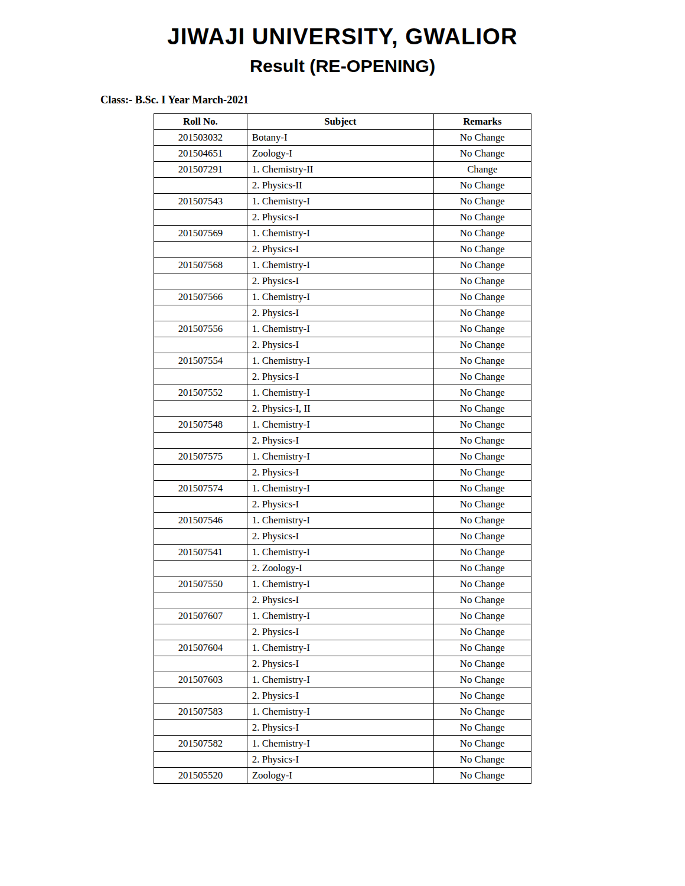JIWAJI UNIVERSITY, GWALIOR
Result (RE-OPENING)
Class:- B.Sc. I Year March-2021
| Roll No. | Subject | Remarks |
| --- | --- | --- |
| 201503032 | Botany-I | No Change |
| 201504651 | Zoology-I | No Change |
| 201507291 | 1. Chemistry-II | Change |
| | 2. Physics-II | No Change |
| 201507543 | 1. Chemistry-I | No Change |
| | 2. Physics-I | No Change |
| 201507569 | 1. Chemistry-I | No Change |
| | 2. Physics-I | No Change |
| 201507568 | 1. Chemistry-I | No Change |
| | 2. Physics-I | No Change |
| 201507566 | 1. Chemistry-I | No Change |
| | 2. Physics-I | No Change |
| 201507556 | 1. Chemistry-I | No Change |
| | 2. Physics-I | No Change |
| 201507554 | 1. Chemistry-I | No Change |
| | 2. Physics-I | No Change |
| 201507552 | 1. Chemistry-I | No Change |
| | 2. Physics-I, II | No Change |
| 201507548 | 1. Chemistry-I | No Change |
| | 2. Physics-I | No Change |
| 201507575 | 1. Chemistry-I | No Change |
| | 2. Physics-I | No Change |
| 201507574 | 1. Chemistry-I | No Change |
| | 2. Physics-I | No Change |
| 201507546 | 1. Chemistry-I | No Change |
| | 2. Physics-I | No Change |
| 201507541 | 1. Chemistry-I | No Change |
| | 2. Zoology-I | No Change |
| 201507550 | 1. Chemistry-I | No Change |
| | 2. Physics-I | No Change |
| 201507607 | 1. Chemistry-I | No Change |
| | 2. Physics-I | No Change |
| 201507604 | 1. Chemistry-I | No Change |
| | 2. Physics-I | No Change |
| 201507603 | 1. Chemistry-I | No Change |
| | 2. Physics-I | No Change |
| 201507583 | 1. Chemistry-I | No Change |
| | 2. Physics-I | No Change |
| 201507582 | 1. Chemistry-I | No Change |
| | 2. Physics-I | No Change |
| 201505520 | Zoology-I | No Change |